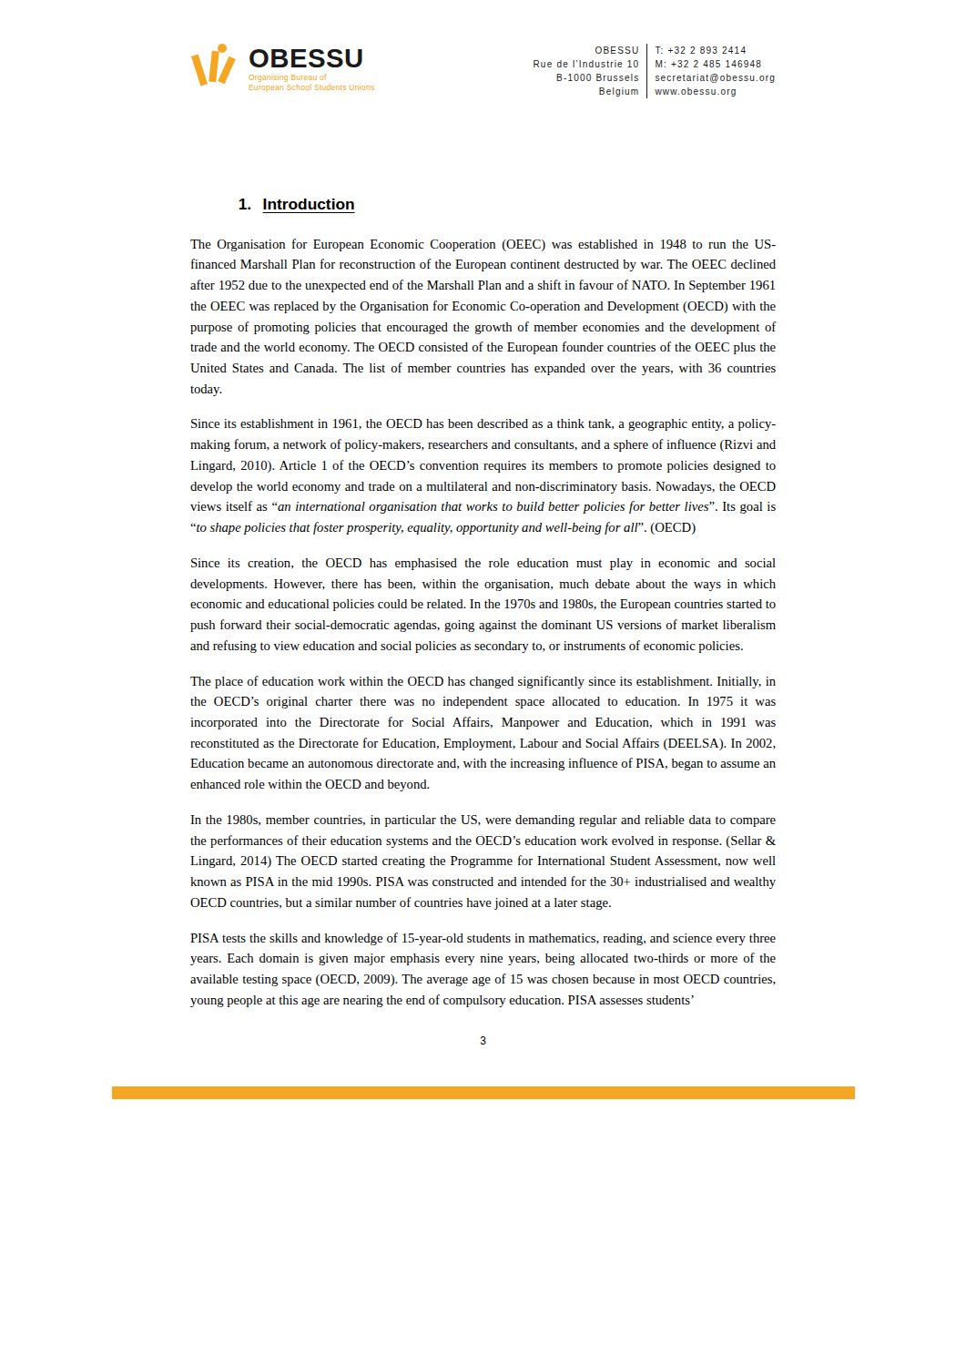OBESSU
Organising Bureau of
European School Students Unions
OBESSU
Rue de l’Industrie 10
B-1000 Brussels
Belgium
T: +32 2 893 2414
M: +32 2 485 146948
secretariat@obessu.org
www.obessu.org
1. Introduction
The Organisation for European Economic Cooperation (OEEC) was established in 1948 to run the US-financed Marshall Plan for reconstruction of the European continent destructed by war. The OEEC declined after 1952 due to the unexpected end of the Marshall Plan and a shift in favour of NATO. In September 1961 the OEEC was replaced by the Organisation for Economic Co-operation and Development (OECD) with the purpose of promoting policies that encouraged the growth of member economies and the development of trade and the world economy. The OECD consisted of the European founder countries of the OEEC plus the United States and Canada. The list of member countries has expanded over the years, with 36 countries today.
Since its establishment in 1961, the OECD has been described as a think tank, a geographic entity, a policy-making forum, a network of policy-makers, researchers and consultants, and a sphere of influence (Rizvi and Lingard, 2010). Article 1 of the OECD’s convention requires its members to promote policies designed to develop the world economy and trade on a multilateral and non-discriminatory basis. Nowadays, the OECD views itself as “an international organisation that works to build better policies for better lives”. Its goal is “to shape policies that foster prosperity, equality, opportunity and well-being for all”. (OECD)
Since its creation, the OECD has emphasised the role education must play in economic and social developments. However, there has been, within the organisation, much debate about the ways in which economic and educational policies could be related. In the 1970s and 1980s, the European countries started to push forward their social-democratic agendas, going against the dominant US versions of market liberalism and refusing to view education and social policies as secondary to, or instruments of economic policies.
The place of education work within the OECD has changed significantly since its establishment. Initially, in the OECD’s original charter there was no independent space allocated to education. In 1975 it was incorporated into the Directorate for Social Affairs, Manpower and Education, which in 1991 was reconstituted as the Directorate for Education, Employment, Labour and Social Affairs (DEELSA). In 2002, Education became an autonomous directorate and, with the increasing influence of PISA, began to assume an enhanced role within the OECD and beyond.
In the 1980s, member countries, in particular the US, were demanding regular and reliable data to compare the performances of their education systems and the OECD’s education work evolved in response. (Sellar & Lingard, 2014) The OECD started creating the Programme for International Student Assessment, now well known as PISA in the mid 1990s. PISA was constructed and intended for the 30+ industrialised and wealthy OECD countries, but a similar number of countries have joined at a later stage.
PISA tests the skills and knowledge of 15-year-old students in mathematics, reading, and science every three years. Each domain is given major emphasis every nine years, being allocated two-thirds or more of the available testing space (OECD, 2009). The average age of 15 was chosen because in most OECD countries, young people at this age are nearing the end of compulsory education. PISA assesses students’
3